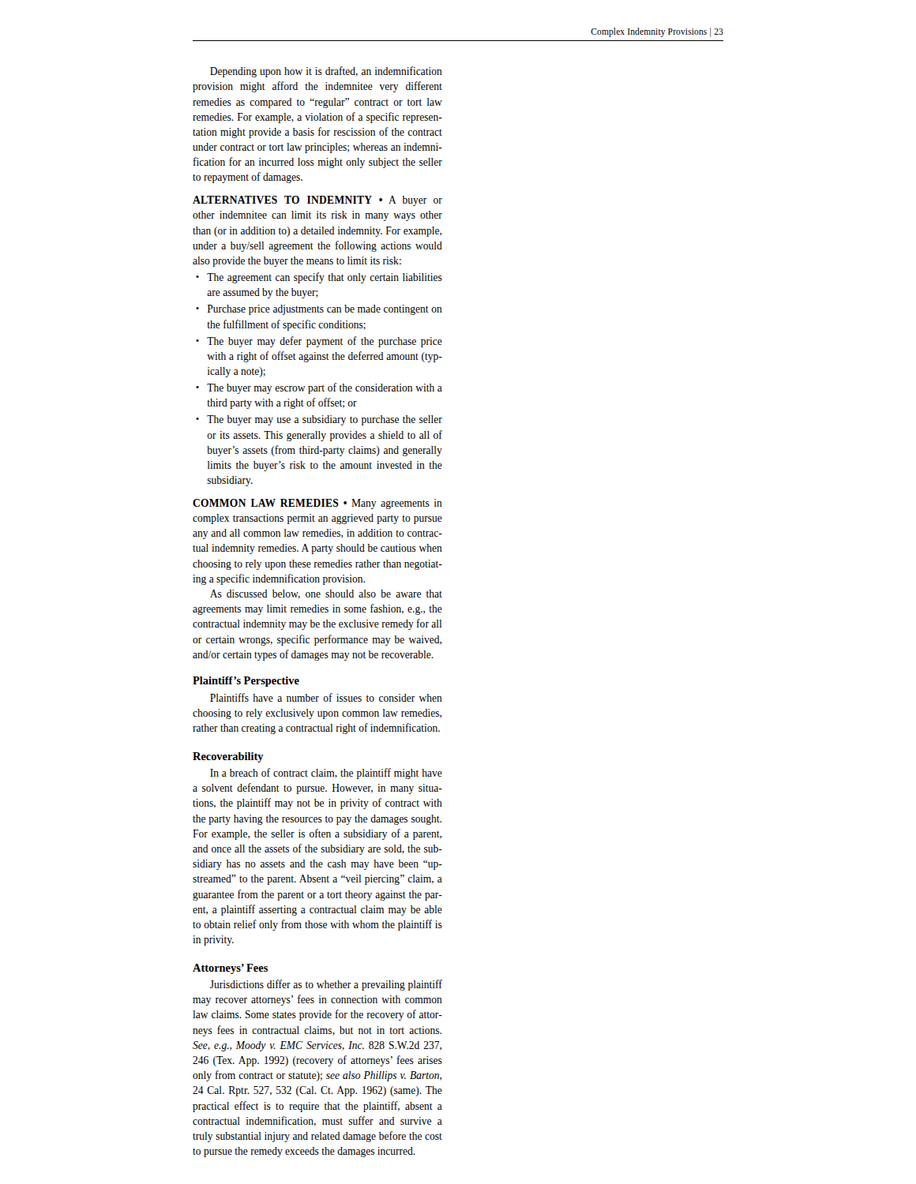Complex Indemnity Provisions|23
Depending upon how it is drafted, an indemnification provision might afford the indemnitee very different remedies as compared to “regular” contract or tort law remedies. For example, a violation of a specific representation might provide a basis for rescission of the contract under contract or tort law principles; whereas an indemnification for an incurred loss might only subject the seller to repayment of damages.
ALTERNATIVES TO INDEMNITY • A buyer or other indemnitee can limit its risk in many ways other than (or in addition to) a detailed indemnity. For example, under a buy/sell agreement the following actions would also provide the buyer the means to limit its risk:
The agreement can specify that only certain liabilities are assumed by the buyer;
Purchase price adjustments can be made contingent on the fulfillment of specific conditions;
The buyer may defer payment of the purchase price with a right of offset against the deferred amount (typically a note);
The buyer may escrow part of the consideration with a third party with a right of offset; or
The buyer may use a subsidiary to purchase the seller or its assets. This generally provides a shield to all of buyer’s assets (from third-party claims) and generally limits the buyer’s risk to the amount invested in the subsidiary.
COMMON LAW REMEDIES • Many agreements in complex transactions permit an aggrieved party to pursue any and all common law remedies, in addition to contractual indemnity remedies. A party should be cautious when choosing to rely upon these remedies rather than negotiating a specific indemnification provision.
As discussed below, one should also be aware that agreements may limit remedies in some fashion, e.g., the contractual indemnity may be the exclusive remedy for all or certain wrongs, specific performance may be waived, and/or certain types of damages may not be recoverable.
Plaintiff’s Perspective
Plaintiffs have a number of issues to consider when choosing to rely exclusively upon common law remedies, rather than creating a contractual right of indemnification.
Recoverability
In a breach of contract claim, the plaintiff might have a solvent defendant to pursue. However, in many situations, the plaintiff may not be in privity of contract with the party having the resources to pay the damages sought. For example, the seller is often a subsidiary of a parent, and once all the assets of the subsidiary are sold, the subsidiary has no assets and the cash may have been “upstreamed” to the parent. Absent a “veil piercing” claim, a guarantee from the parent or a tort theory against the parent, a plaintiff asserting a contractual claim may be able to obtain relief only from those with whom the plaintiff is in privity.
Attorneys’ Fees
Jurisdictions differ as to whether a prevailing plaintiff may recover attorneys’ fees in connection with common law claims. Some states provide for the recovery of attorneys fees in contractual claims, but not in tort actions. See, e.g., Moody v. EMC Services, Inc. 828 S.W.2d 237, 246 (Tex. App. 1992) (recovery of attorneys’ fees arises only from contract or statute); see also Phillips v. Barton, 24 Cal. Rptr. 527, 532 (Cal. Ct. App. 1962) (same). The practical effect is to require that the plaintiff, absent a contractual indemnification, must suffer and survive a truly substantial injury and related damage before the cost to pursue the remedy exceeds the damages incurred.